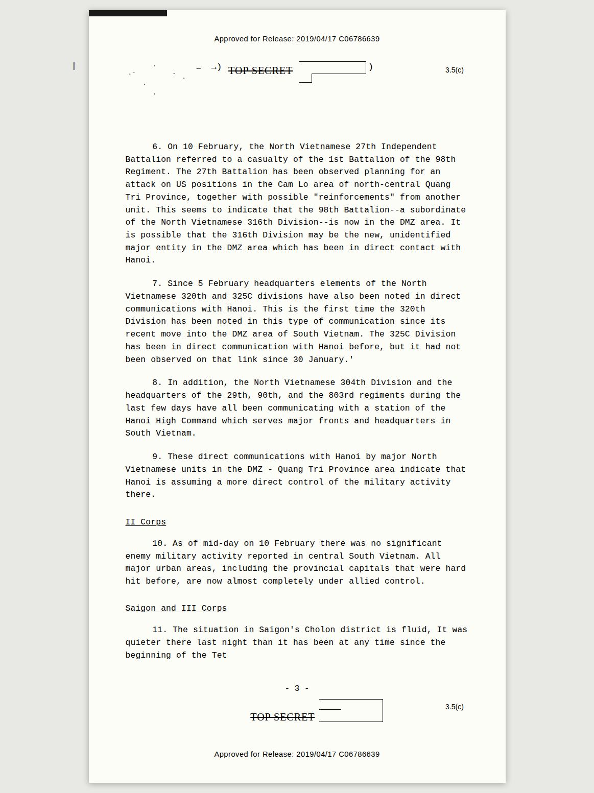Approved for Release: 2019/04/17 C06786639
.· · · · · — · →) TOP SECRET ) 3.5(c)
|
6. On 10 February, the North Vietnamese 27th Independent Battalion referred to a casualty of the 1st Battalion of the 98th Regiment. The 27th Battalion has been observed planning for an attack on US positions in the Cam Lo area of north-central Quang Tri Province, together with possible "reinforcements" from another unit. This seems to indicate that the 98th Battalion--a subordinate of the North Vietnamese 316th Division--is now in the DMZ area. It is possible that the 316th Division may be the new, unidentified major entity in the DMZ area which has been in direct contact with Hanoi.
7. Since 5 February headquarters elements of the North Vietnamese 320th and 325C divisions have also been noted in direct communications with Hanoi. This is the first time the 320th Division has been noted in this type of communication since its recent move into the DMZ area of South Vietnam. The 325C Division has been in direct communication with Hanoi before, but it had not been observed on that link since 30 January.'
8. In addition, the North Vietnamese 304th Division and the headquarters of the 29th, 90th, and the 803rd regiments during the last few days have all been communicating with a station of the Hanoi High Command which serves major fronts and headquarters in South Vietnam.
9. These direct communications with Hanoi by major North Vietnamese units in the DMZ - Quang Tri Province area indicate that Hanoi is assuming a more direct control of the military activity there.
II Corps
10. As of mid-day on 10 February there was no significant enemy military activity reported in central South Vietnam. All major urban areas, including the provincial capitals that were hard hit before, are now almost completely under allied control.
Saigon and III Corps
11. The situation in Saigon's Cholon district is fluid, It was quieter there last night than it has been at any time since the beginning of the Tet
- 3 -
TOP SECRET 3.5(c)
Approved for Release: 2019/04/17 C06786639